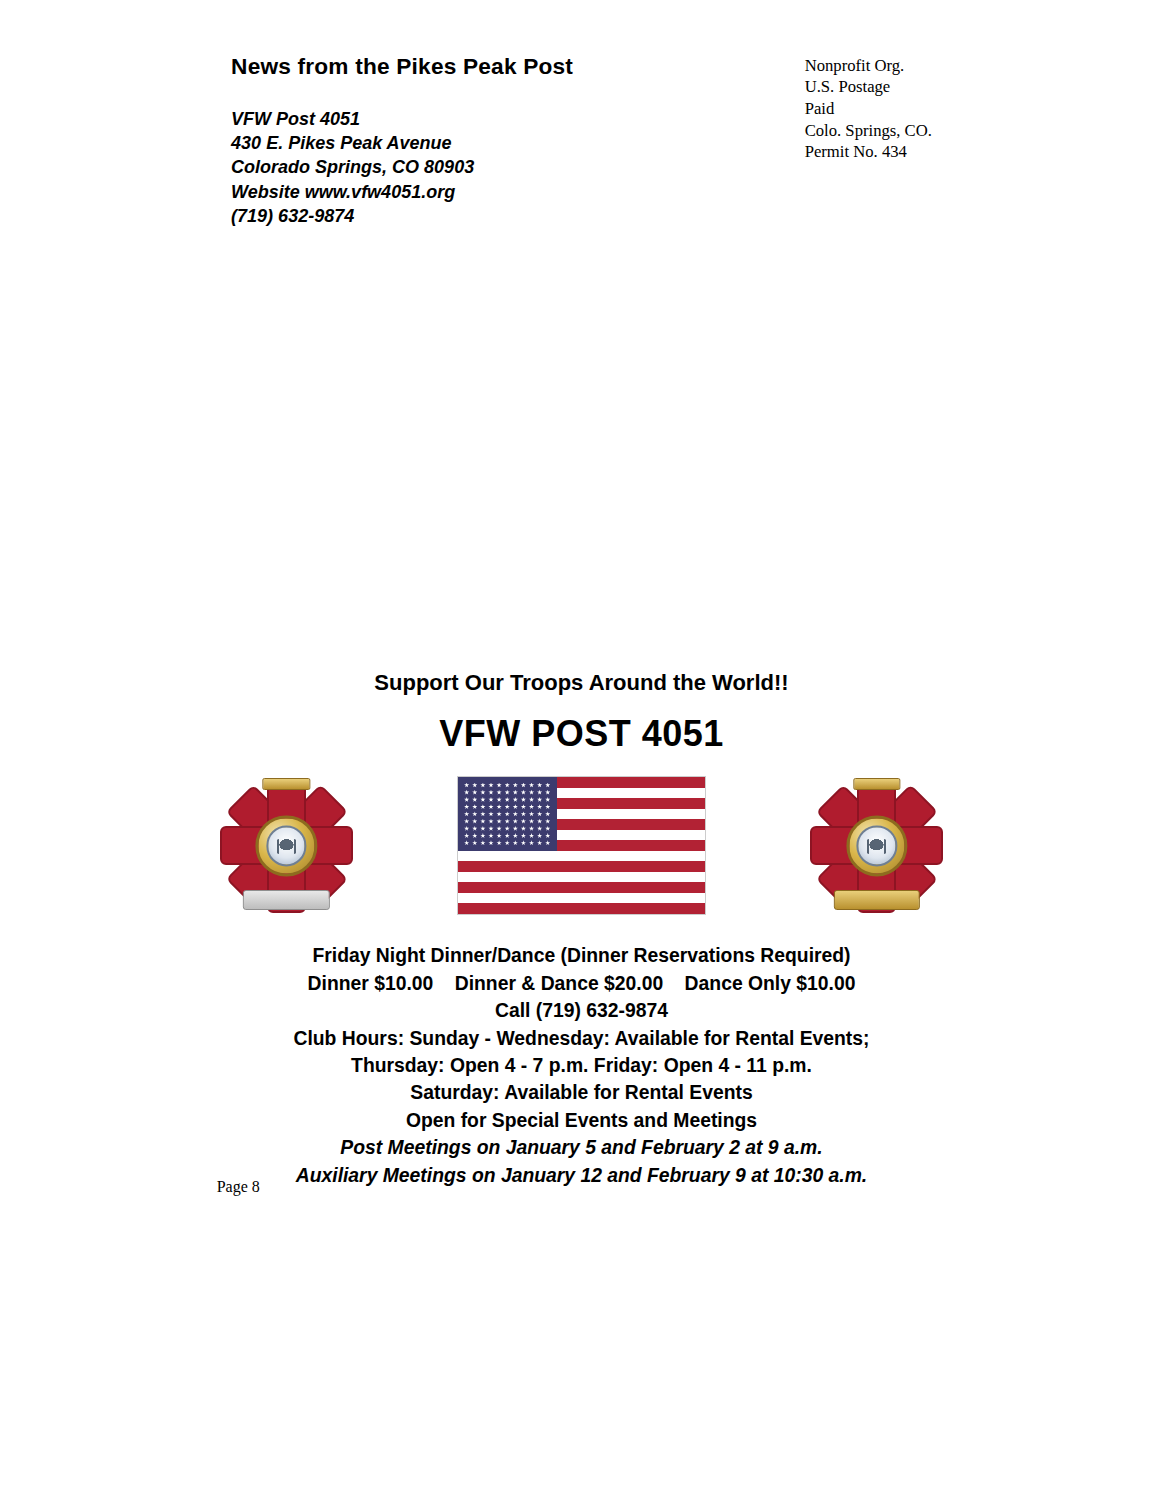News from the Pikes Peak Post
VFW Post 4051
430 E. Pikes Peak Avenue
Colorado Springs, CO 80903
Website www.vfw4051.org
(719) 632-9874
Nonprofit Org.
U.S. Postage
Paid
Colo. Springs, CO.
Permit No. 434
Support Our Troops Around the World!!
VFW POST 4051
Friday Night Dinner/Dance (Dinner Reservations Required)
Dinner $10.00 Dinner & Dance $20.00 Dance Only $10.00
Call (719) 632-9874
Club Hours: Sunday - Wednesday: Available for Rental Events;
Thursday: Open 4 - 7 p.m. Friday: Open 4 - 11 p.m.
Saturday: Available for Rental Events
Open for Special Events and Meetings
Post Meetings on January 5 and February 2 at 9 a.m.
Auxiliary Meetings on January 12 and February 9 at 10:30 a.m.
Page 8